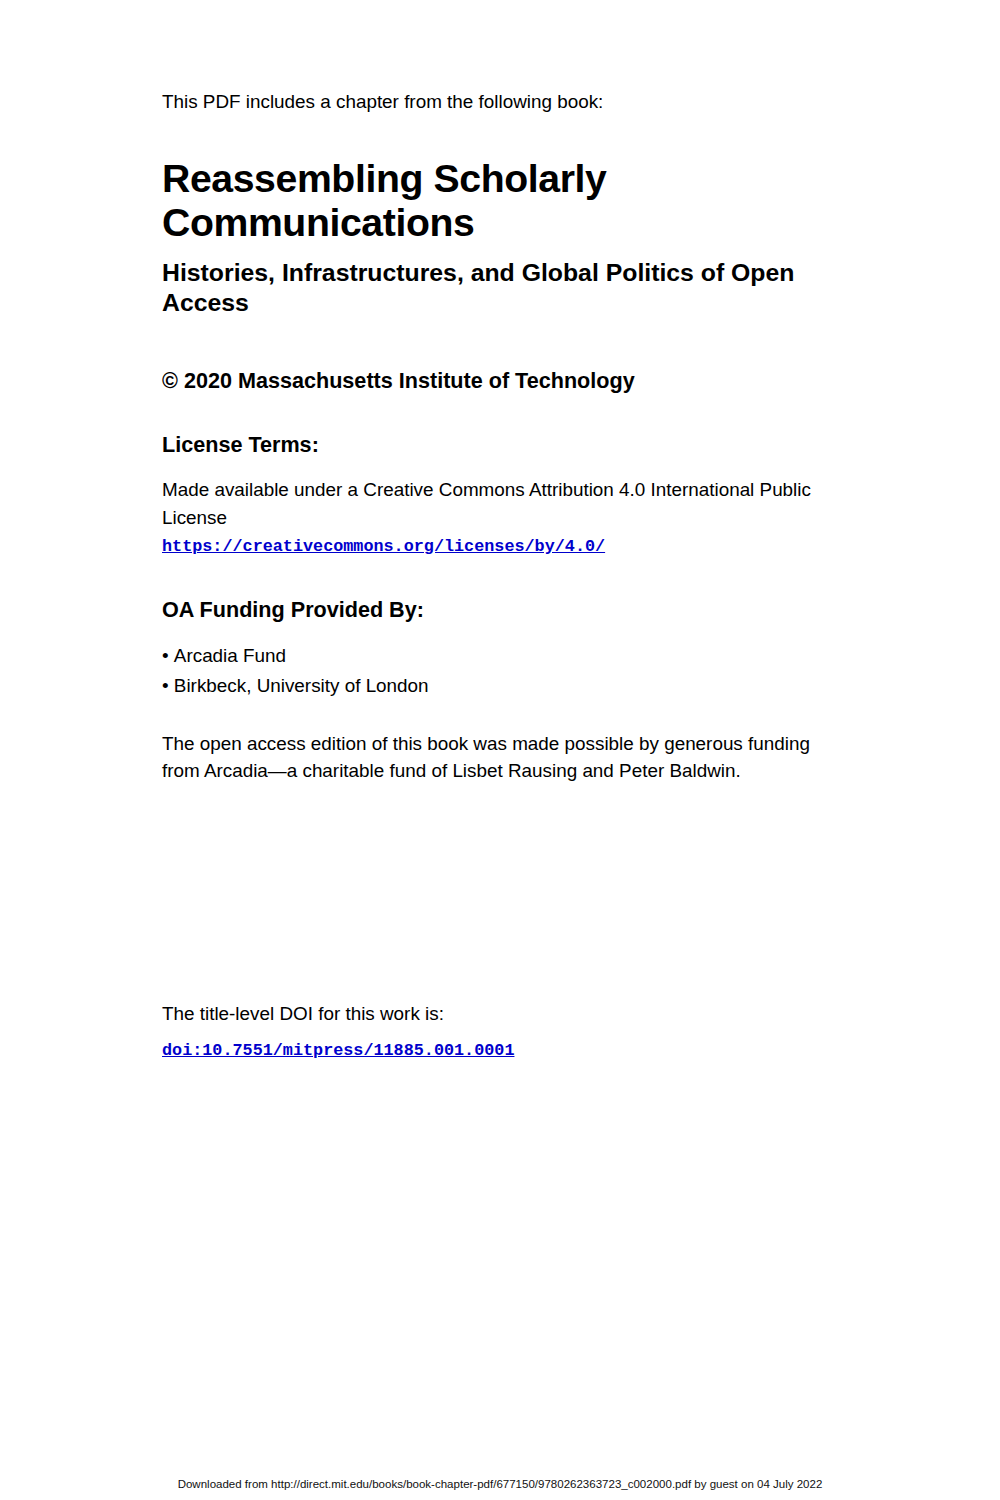This PDF includes a chapter from the following book:
Reassembling Scholarly Communications
Histories, Infrastructures, and Global Politics of Open Access
© 2020 Massachusetts Institute of Technology
License Terms:
Made available under a Creative Commons Attribution 4.0 International Public License
https://creativecommons.org/licenses/by/4.0/
OA Funding Provided By:
Arcadia Fund
Birkbeck, University of London
The open access edition of this book was made possible by generous funding from Arcadia—a charitable fund of Lisbet Rausing and Peter Baldwin.
The title-level DOI for this work is:
doi:10.7551/mitpress/11885.001.0001
Downloaded from http://direct.mit.edu/books/book-chapter-pdf/677150/9780262363723_c002000.pdf by guest on 04 July 2022